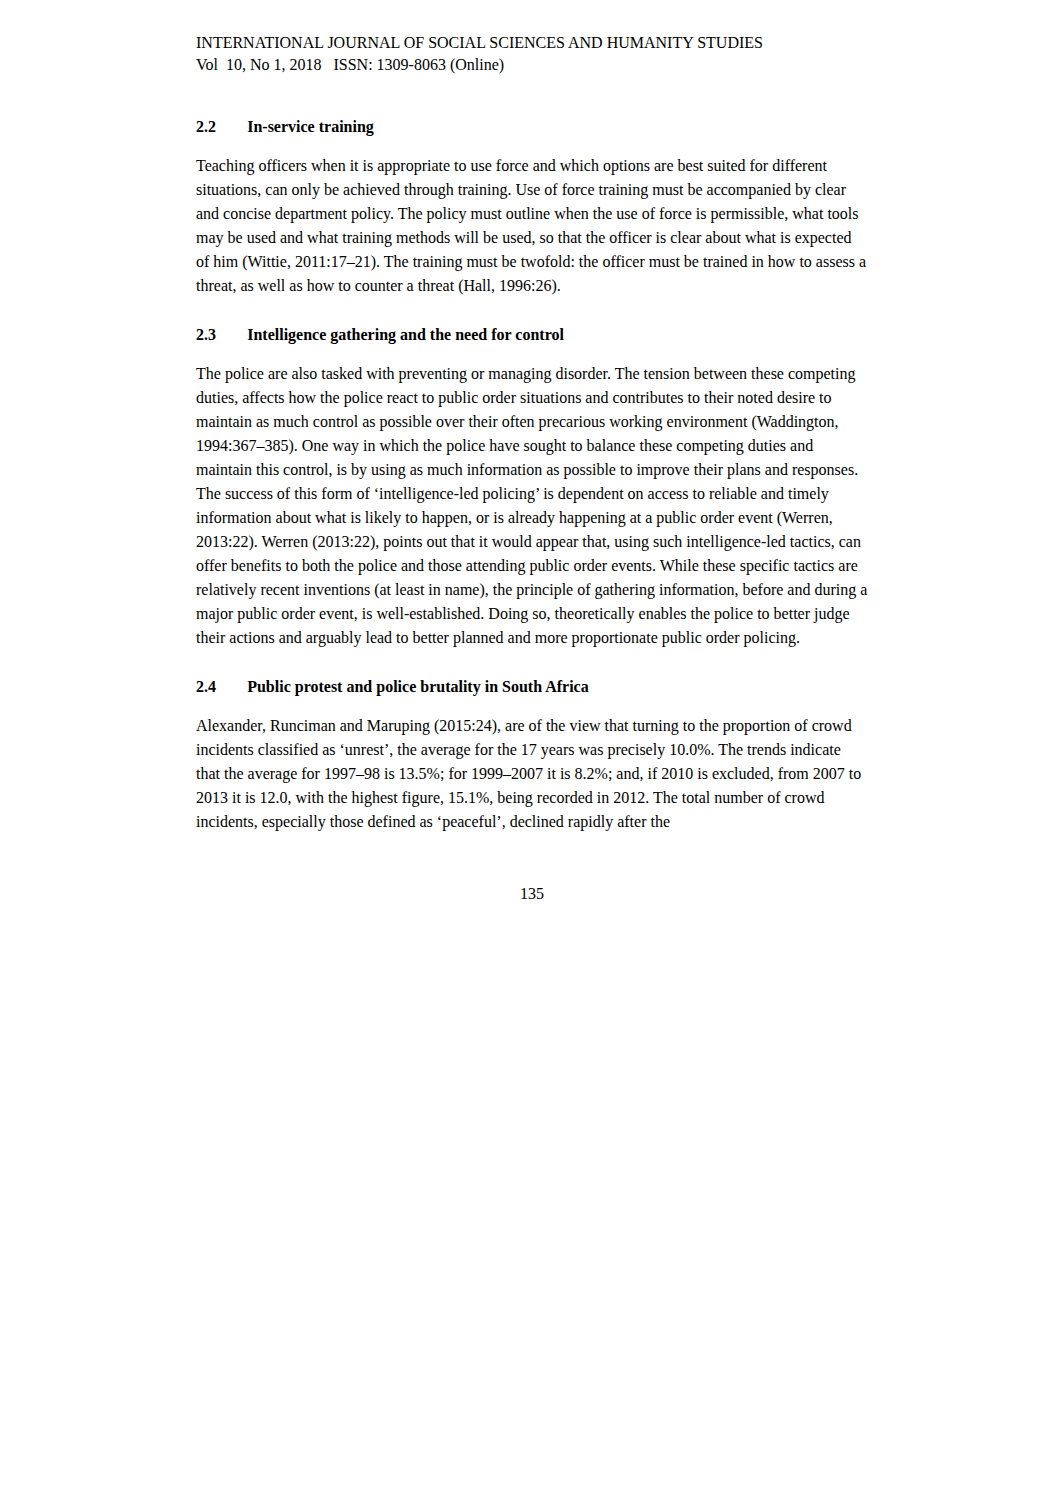INTERNATIONAL JOURNAL OF SOCIAL SCIENCES AND HUMANITY STUDIES
Vol 10, No 1, 2018 ISSN: 1309-8063 (Online)
2.2 In-service training
Teaching officers when it is appropriate to use force and which options are best suited for different situations, can only be achieved through training. Use of force training must be accompanied by clear and concise department policy. The policy must outline when the use of force is permissible, what tools may be used and what training methods will be used, so that the officer is clear about what is expected of him (Wittie, 2011:17–21). The training must be twofold: the officer must be trained in how to assess a threat, as well as how to counter a threat (Hall, 1996:26).
2.3 Intelligence gathering and the need for control
The police are also tasked with preventing or managing disorder. The tension between these competing duties, affects how the police react to public order situations and contributes to their noted desire to maintain as much control as possible over their often precarious working environment (Waddington, 1994:367–385). One way in which the police have sought to balance these competing duties and maintain this control, is by using as much information as possible to improve their plans and responses. The success of this form of ‘intelligence-led policing’ is dependent on access to reliable and timely information about what is likely to happen, or is already happening at a public order event (Werren, 2013:22). Werren (2013:22), points out that it would appear that, using such intelligence-led tactics, can offer benefits to both the police and those attending public order events. While these specific tactics are relatively recent inventions (at least in name), the principle of gathering information, before and during a major public order event, is well-established. Doing so, theoretically enables the police to better judge their actions and arguably lead to better planned and more proportionate public order policing.
2.4 Public protest and police brutality in South Africa
Alexander, Runciman and Maruping (2015:24), are of the view that turning to the proportion of crowd incidents classified as ‘unrest’, the average for the 17 years was precisely 10.0%. The trends indicate that the average for 1997–98 is 13.5%; for 1999–2007 it is 8.2%; and, if 2010 is excluded, from 2007 to 2013 it is 12.0, with the highest figure, 15.1%, being recorded in 2012. The total number of crowd incidents, especially those defined as ‘peaceful’, declined rapidly after the
135